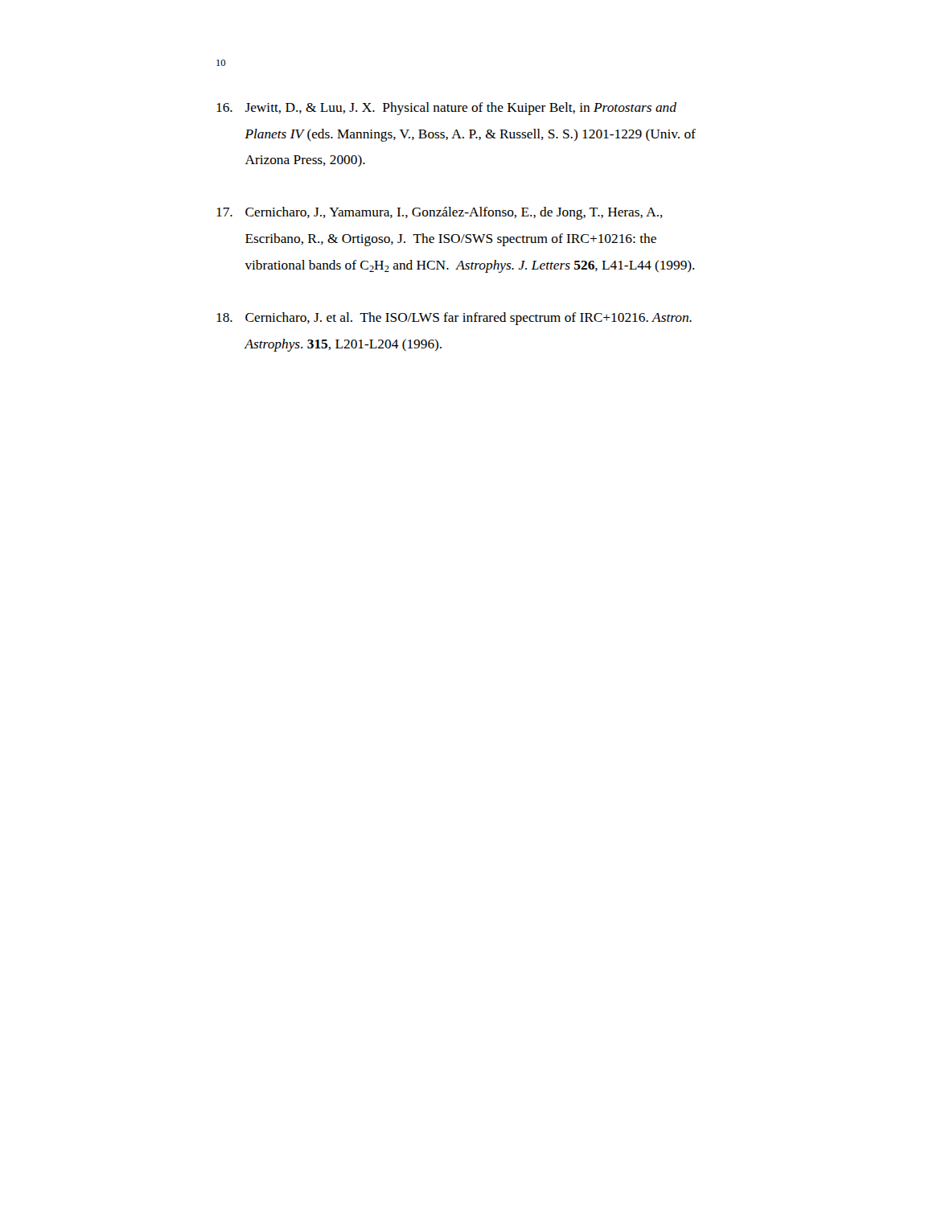10
16. Jewitt, D., & Luu, J. X. Physical nature of the Kuiper Belt, in Protostars and Planets IV (eds. Mannings, V., Boss, A. P., & Russell, S. S.) 1201-1229 (Univ. of Arizona Press, 2000).
17. Cernicharo, J., Yamamura, I., González-Alfonso, E., de Jong, T., Heras, A., Escribano, R., & Ortigoso, J. The ISO/SWS spectrum of IRC+10216: the vibrational bands of C2H2 and HCN. Astrophys. J. Letters 526, L41-L44 (1999).
18. Cernicharo, J. et al. The ISO/LWS far infrared spectrum of IRC+10216. Astron. Astrophys. 315, L201-L204 (1996).